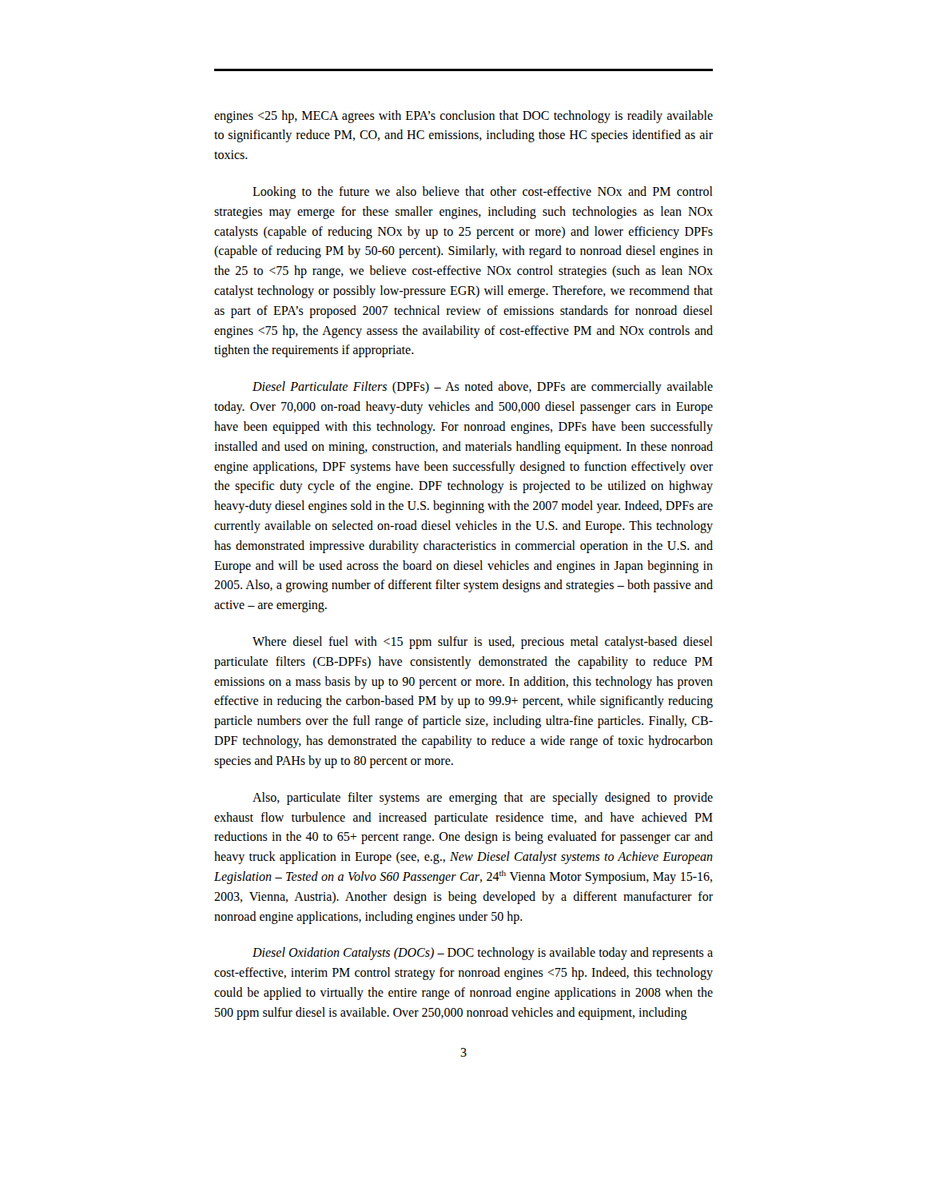engines <25 hp, MECA agrees with EPA’s conclusion that DOC technology is readily available to significantly reduce PM, CO, and HC emissions, including those HC species identified as air toxics.
Looking to the future we also believe that other cost-effective NOx and PM control strategies may emerge for these smaller engines, including such technologies as lean NOx catalysts (capable of reducing NOx by up to 25 percent or more) and lower efficiency DPFs (capable of reducing PM by 50-60 percent). Similarly, with regard to nonroad diesel engines in the 25 to <75 hp range, we believe cost-effective NOx control strategies (such as lean NOx catalyst technology or possibly low-pressure EGR) will emerge. Therefore, we recommend that as part of EPA’s proposed 2007 technical review of emissions standards for nonroad diesel engines <75 hp, the Agency assess the availability of cost-effective PM and NOx controls and tighten the requirements if appropriate.
Diesel Particulate Filters (DPFs) – As noted above, DPFs are commercially available today. Over 70,000 on-road heavy-duty vehicles and 500,000 diesel passenger cars in Europe have been equipped with this technology. For nonroad engines, DPFs have been successfully installed and used on mining, construction, and materials handling equipment. In these nonroad engine applications, DPF systems have been successfully designed to function effectively over the specific duty cycle of the engine. DPF technology is projected to be utilized on highway heavy-duty diesel engines sold in the U.S. beginning with the 2007 model year. Indeed, DPFs are currently available on selected on-road diesel vehicles in the U.S. and Europe. This technology has demonstrated impressive durability characteristics in commercial operation in the U.S. and Europe and will be used across the board on diesel vehicles and engines in Japan beginning in 2005. Also, a growing number of different filter system designs and strategies – both passive and active – are emerging.
Where diesel fuel with <15 ppm sulfur is used, precious metal catalyst-based diesel particulate filters (CB-DPFs) have consistently demonstrated the capability to reduce PM emissions on a mass basis by up to 90 percent or more. In addition, this technology has proven effective in reducing the carbon-based PM by up to 99.9+ percent, while significantly reducing particle numbers over the full range of particle size, including ultra-fine particles. Finally, CB-DPF technology, has demonstrated the capability to reduce a wide range of toxic hydrocarbon species and PAHs by up to 80 percent or more.
Also, particulate filter systems are emerging that are specially designed to provide exhaust flow turbulence and increased particulate residence time, and have achieved PM reductions in the 40 to 65+ percent range. One design is being evaluated for passenger car and heavy truck application in Europe (see, e.g., New Diesel Catalyst systems to Achieve European Legislation – Tested on a Volvo S60 Passenger Car, 24th Vienna Motor Symposium, May 15-16, 2003, Vienna, Austria). Another design is being developed by a different manufacturer for nonroad engine applications, including engines under 50 hp.
Diesel Oxidation Catalysts (DOCs) – DOC technology is available today and represents a cost-effective, interim PM control strategy for nonroad engines <75 hp. Indeed, this technology could be applied to virtually the entire range of nonroad engine applications in 2008 when the 500 ppm sulfur diesel is available. Over 250,000 nonroad vehicles and equipment, including
3